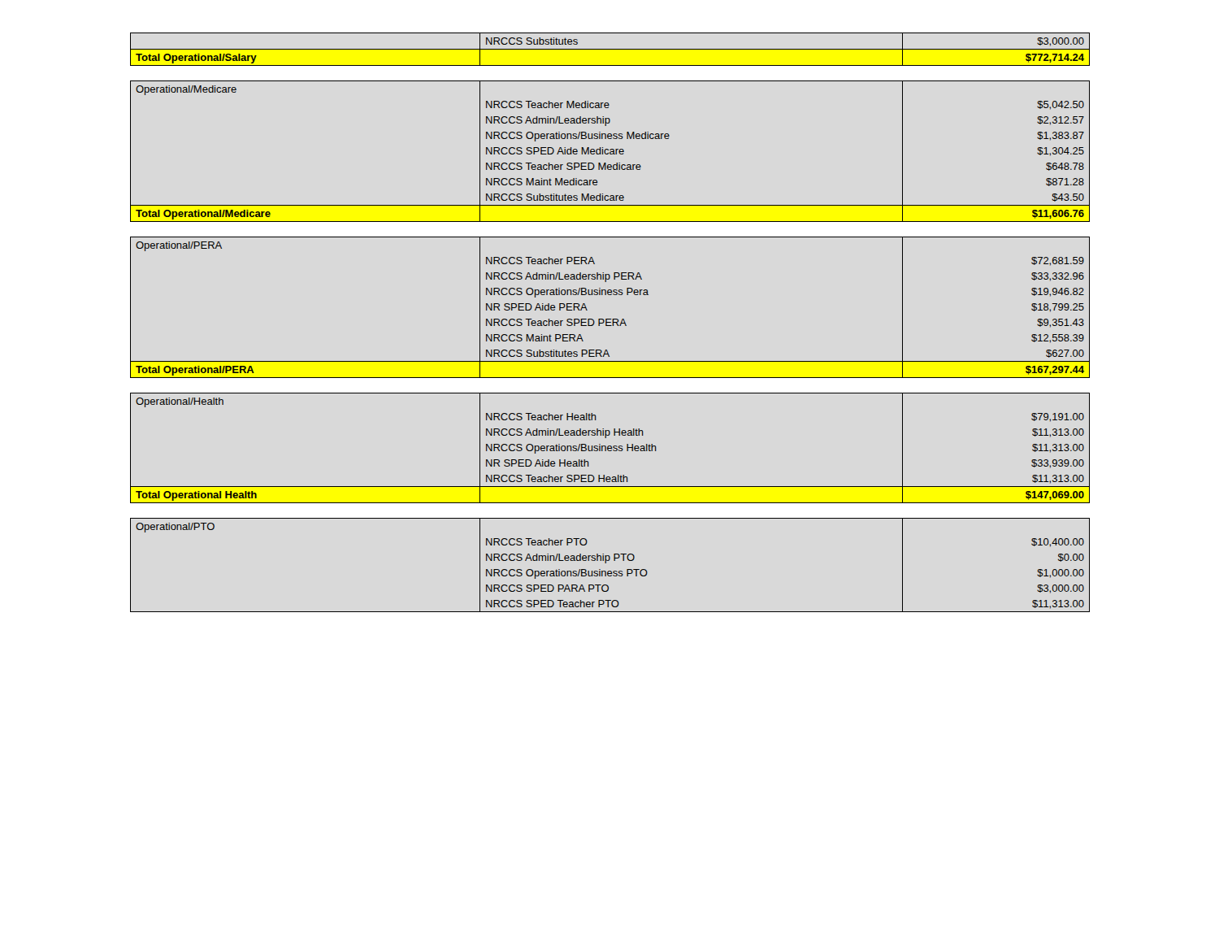| | NRCCS Substitutes | $3,000.00 |
| Total Operational/Salary | | $772,714.24 |
| Operational/Medicare | | |
| | NRCCS Teacher Medicare | $5,042.50 |
| | NRCCS Admin/Leadership | $2,312.57 |
| | NRCCS Operations/Business Medicare | $1,383.87 |
| | NRCCS SPED Aide Medicare | $1,304.25 |
| | NRCCS Teacher SPED Medicare | $648.78 |
| | NRCCS Maint Medicare | $871.28 |
| | NRCCS Substitutes Medicare | $43.50 |
| Total Operational/Medicare | | $11,606.76 |
| Operational/PERA | | |
| | NRCCS Teacher PERA | $72,681.59 |
| | NRCCS Admin/Leadership PERA | $33,332.96 |
| | NRCCS Operations/Business Pera | $19,946.82 |
| | NR SPED Aide PERA | $18,799.25 |
| | NRCCS Teacher SPED PERA | $9,351.43 |
| | NRCCS Maint PERA | $12,558.39 |
| | NRCCS Substitutes PERA | $627.00 |
| Total Operational/PERA | | $167,297.44 |
| Operational/Health | | |
| | NRCCS Teacher Health | $79,191.00 |
| | NRCCS Admin/Leadership Health | $11,313.00 |
| | NRCCS Operations/Business Health | $11,313.00 |
| | NR SPED Aide Health | $33,939.00 |
| | NRCCS Teacher SPED Health | $11,313.00 |
| Total Operational Health | | $147,069.00 |
| Operational/PTO | | |
| | NRCCS Teacher PTO | $10,400.00 |
| | NRCCS Admin/Leadership PTO | $0.00 |
| | NRCCS Operations/Business PTO | $1,000.00 |
| | NRCCS SPED PARA PTO | $3,000.00 |
| | NRCCS SPED Teacher PTO | $11,313.00 |